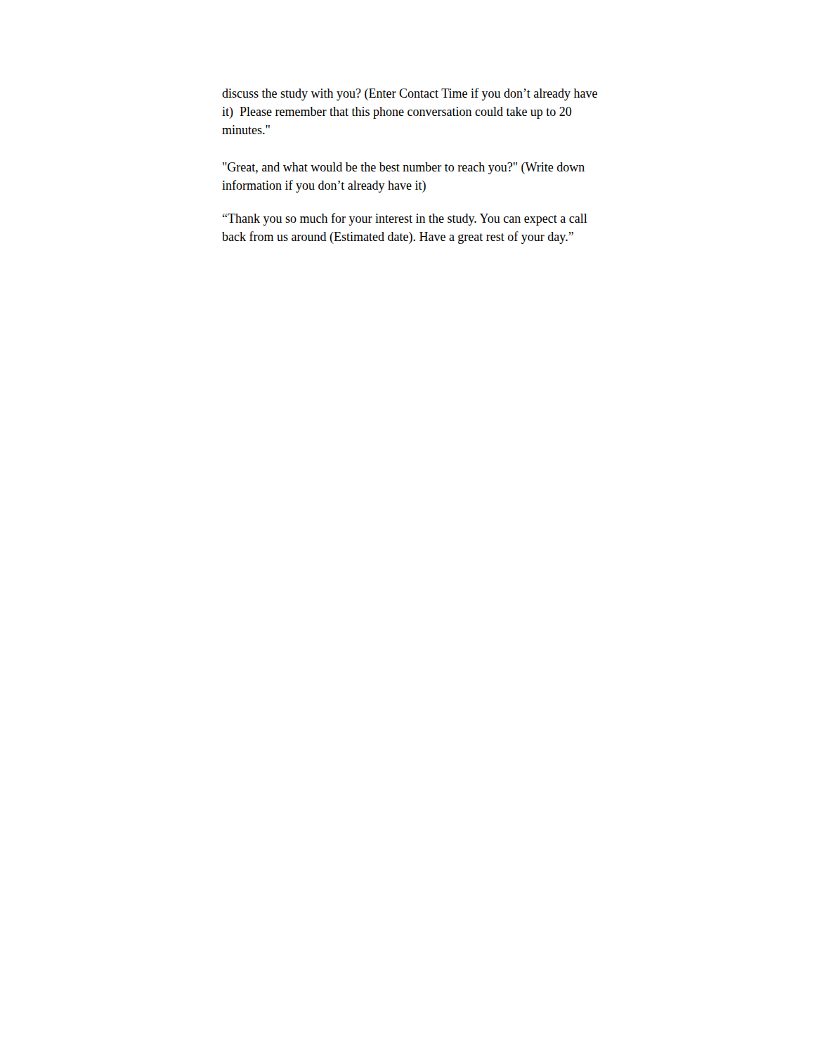discuss the study with you? (Enter Contact Time if you don’t already have it) Please remember that this phone conversation could take up to 20 minutes."
"Great, and what would be the best number to reach you?" (Write down information if you don’t already have it)
“Thank you so much for your interest in the study. You can expect a call back from us around (Estimated date). Have a great rest of your day.”